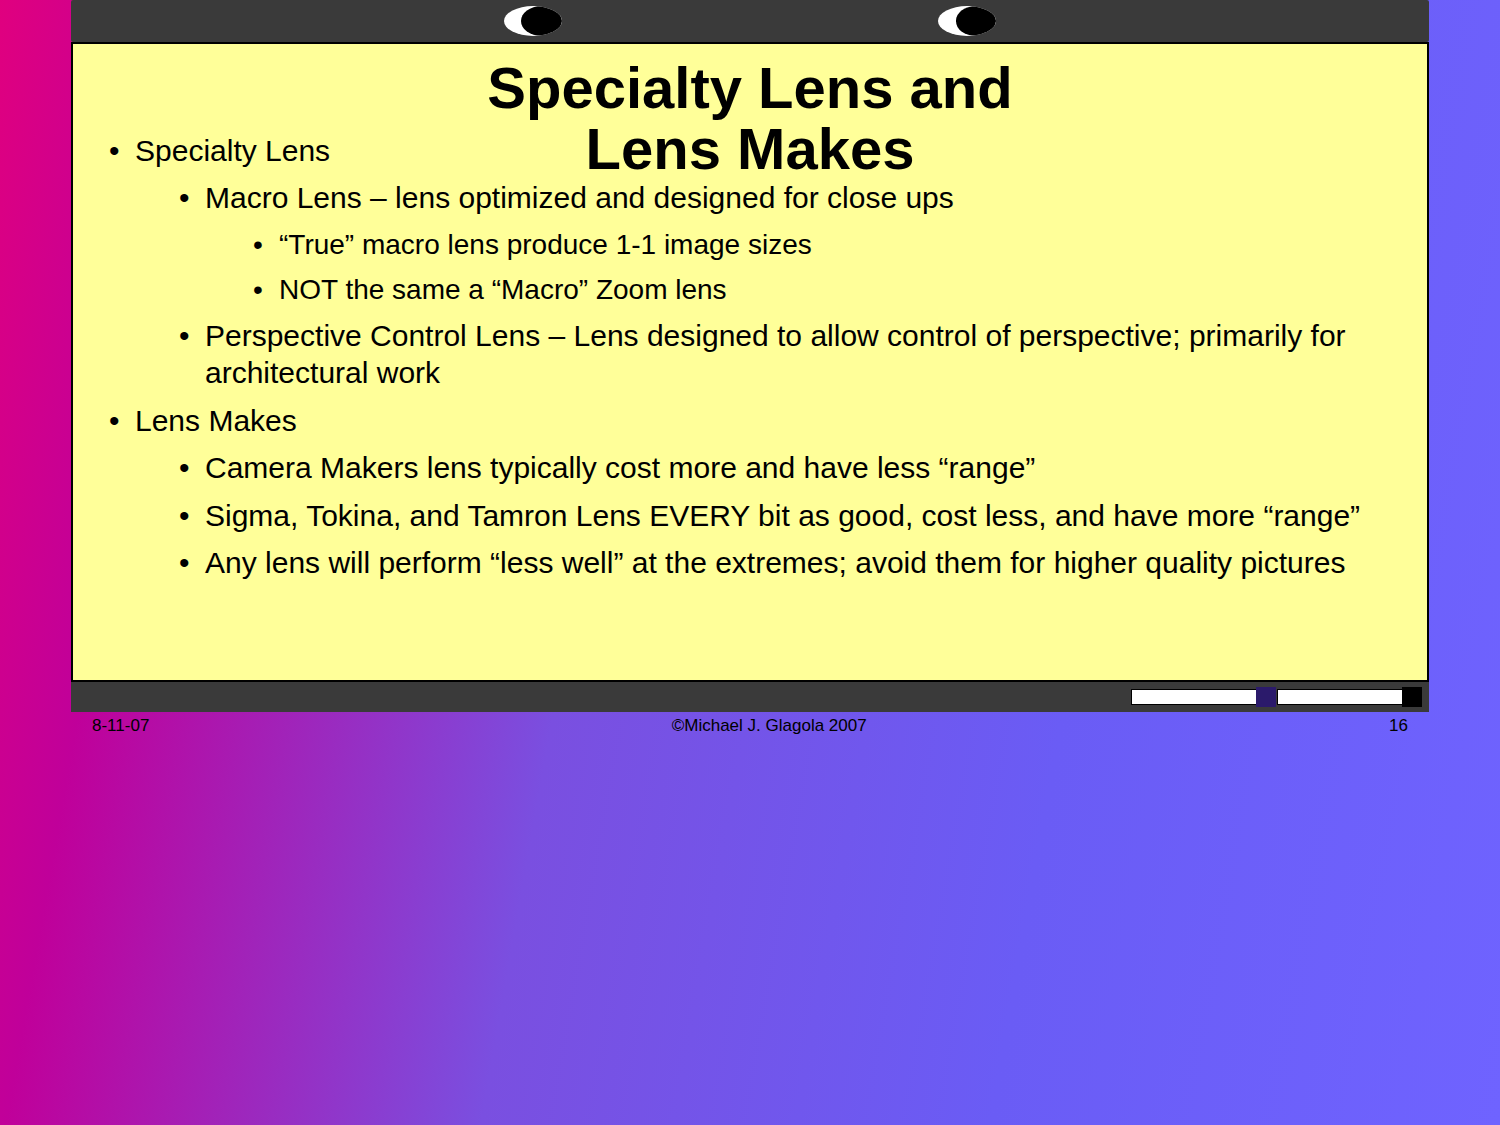Specialty Lens and
Lens Makes
Specialty Lens
Macro Lens – lens optimized and designed for close ups
“True” macro lens produce 1-1 image sizes
NOT the same a “Macro” Zoom lens
Perspective Control Lens – Lens designed to allow control of perspective; primarily for architectural work
Lens Makes
Camera Makers lens typically cost more and have less “range”
Sigma, Tokina, and Tamron Lens EVERY bit as good, cost less, and have more “range”
Any lens will perform “less well” at the extremes; avoid them for higher quality pictures
8-11-07 ©Michael J. Glagola 2007 16